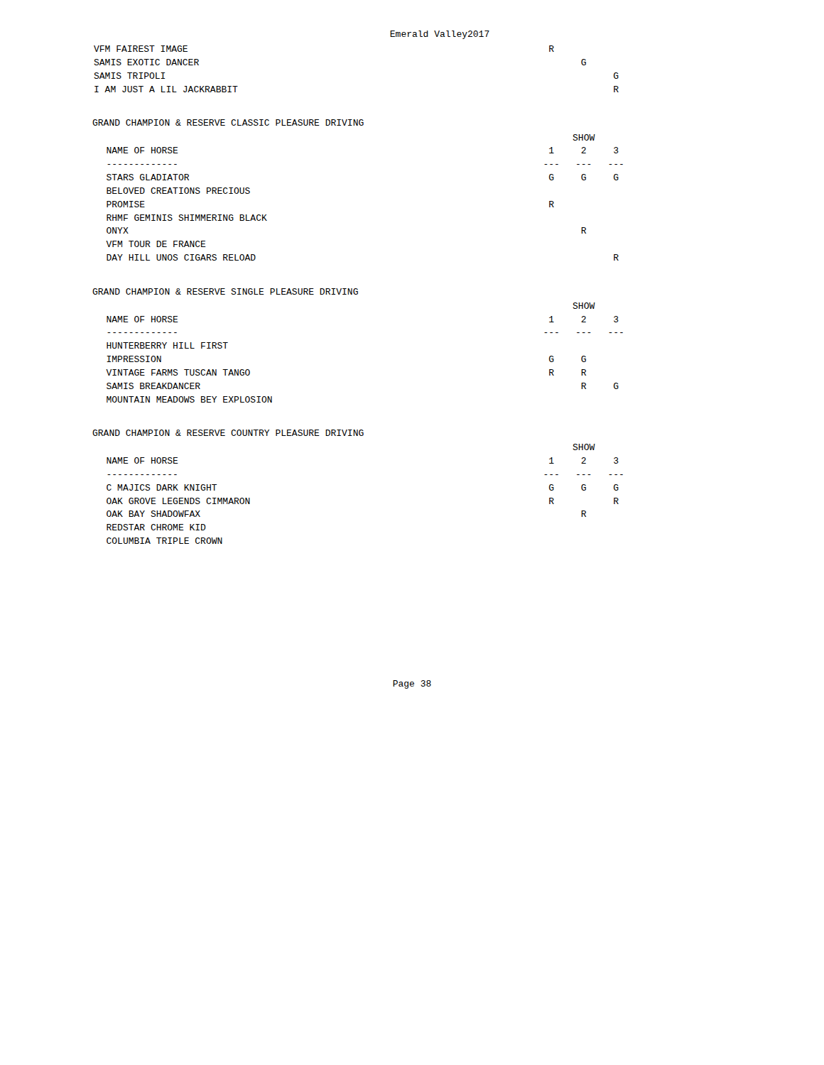Emerald Valley2017
| VFM FAIREST IMAGE | R | | |
| SAMIS EXOTIC DANCER | | G | |
| SAMIS TRIPOLI | | | G |
| I AM JUST A LIL JACKRABBIT | | | R |
GRAND CHAMPION & RESERVE CLASSIC PLEASURE DRIVING
| | SHOW |
| NAME OF HORSE | 1 | 2 | 3 |
| ------------- | --- | --- | --- |
| STARS GLADIATOR | G | G | G |
| BELOVED CREATIONS PRECIOUS | | | |
| PROMISE | R | | |
| RHMF GEMINIS SHIMMERING BLACK | | | |
| ONYX | | R | |
| VFM TOUR DE FRANCE | | | |
| DAY HILL UNOS CIGARS RELOAD | | | R |
GRAND CHAMPION & RESERVE SINGLE PLEASURE DRIVING
| | SHOW |
| NAME OF HORSE | 1 | 2 | 3 |
| ------------- | --- | --- | --- |
| HUNTERBERRY HILL FIRST | | | |
| IMPRESSION | G | G | |
| VINTAGE FARMS TUSCAN TANGO | R | R | |
| SAMIS BREAKDANCER | | R | G |
| MOUNTAIN MEADOWS BEY EXPLOSION | | | |
GRAND CHAMPION & RESERVE COUNTRY PLEASURE DRIVING
| | SHOW |
| NAME OF HORSE | 1 | 2 | 3 |
| ------------- | --- | --- | --- |
| C MAJICS DARK KNIGHT | G | G | G |
| OAK GROVE LEGENDS CIMMARON | R | | R |
| OAK BAY SHADOWFAX | | R | |
| REDSTAR CHROME KID | | | |
| COLUMBIA TRIPLE CROWN | | | |
Page 38